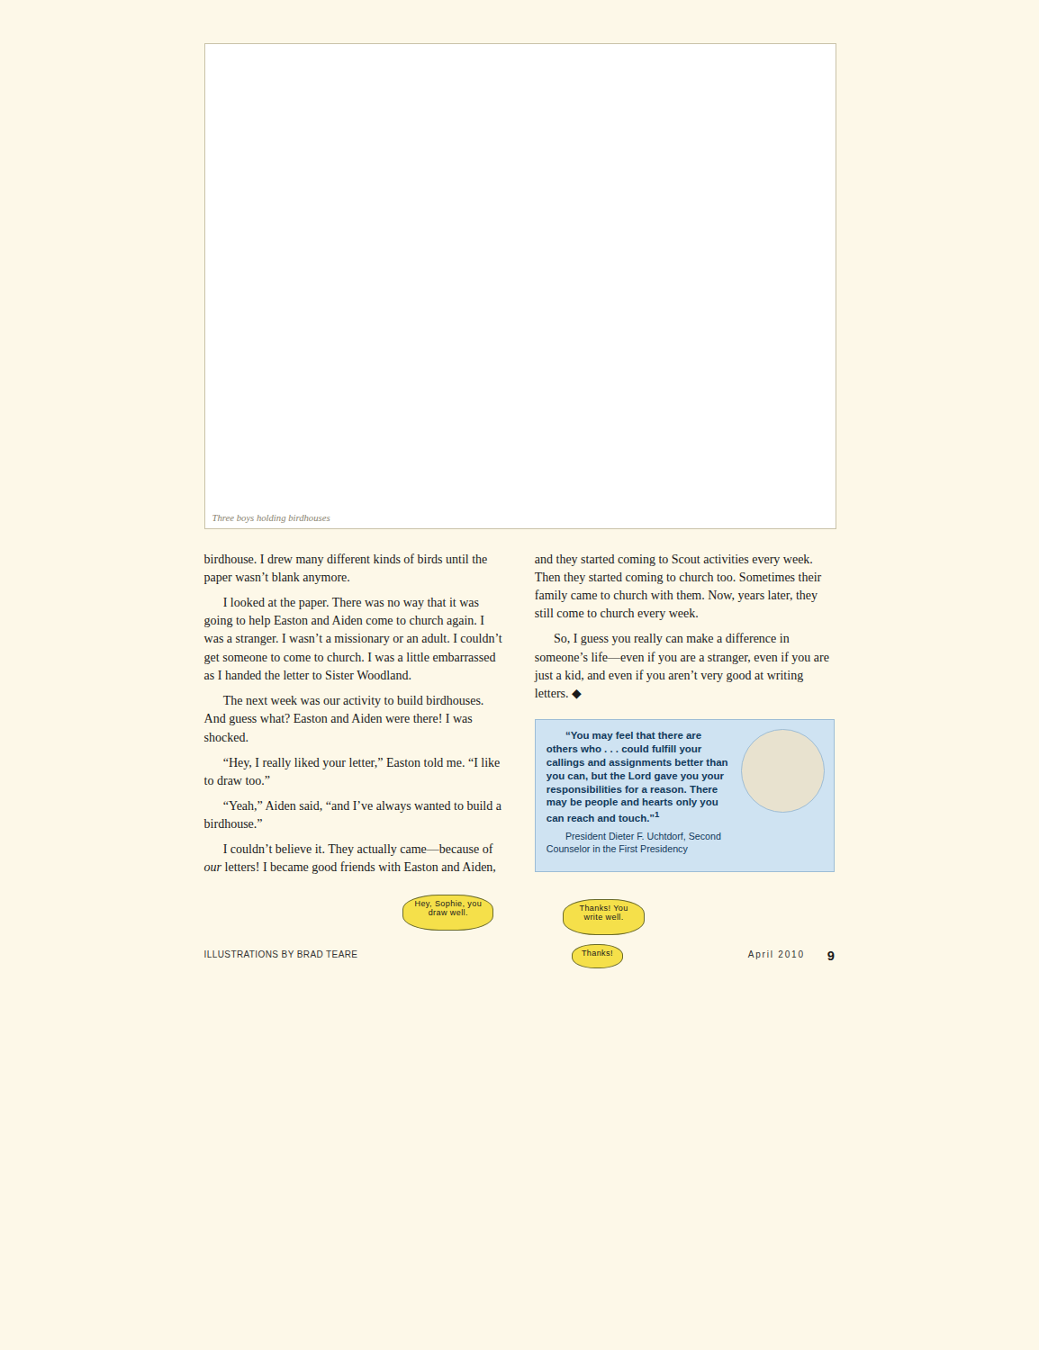Three boys holding birdhouses
birdhouse. I drew many different kinds of birds until the paper wasn’t blank anymore.
I looked at the paper. There was no way that it was going to help Easton and Aiden come to church again. I was a stranger. I wasn’t a missionary or an adult. I couldn’t get someone to come to church. I was a little embarrassed as I handed the letter to Sister Woodland.
The next week was our activity to build birdhouses. And guess what? Easton and Aiden were there! I was shocked.
“Hey, I really liked your letter,” Easton told me. “I like to draw too.”
“Yeah,” Aiden said, “and I’ve always wanted to build a birdhouse.”
I couldn’t believe it. They actually came—because of our letters! I became good friends with Easton and Aiden, and they started coming to Scout activities every week. Then they started coming to church too. Sometimes their family came to church with them. Now, years later, they still come to church every week.
So, I guess you really can make a difference in someone’s life—even if you are a stranger, even if you are just a kid, and even if you aren’t very good at writing letters. ◆
“You may feel that there are others who . . . could fulfill your callings and assignments better than you can, but the Lord gave you your responsibilities for a reason. There may be people and hearts only you can reach and touch.”1
President Dieter F. Uchtdorf, Second Counselor in the First Presidency
Illustrations by Brad Teare
Hey, Sophie, you draw well.
Thanks! You write well.
Thanks!
April 2010
9